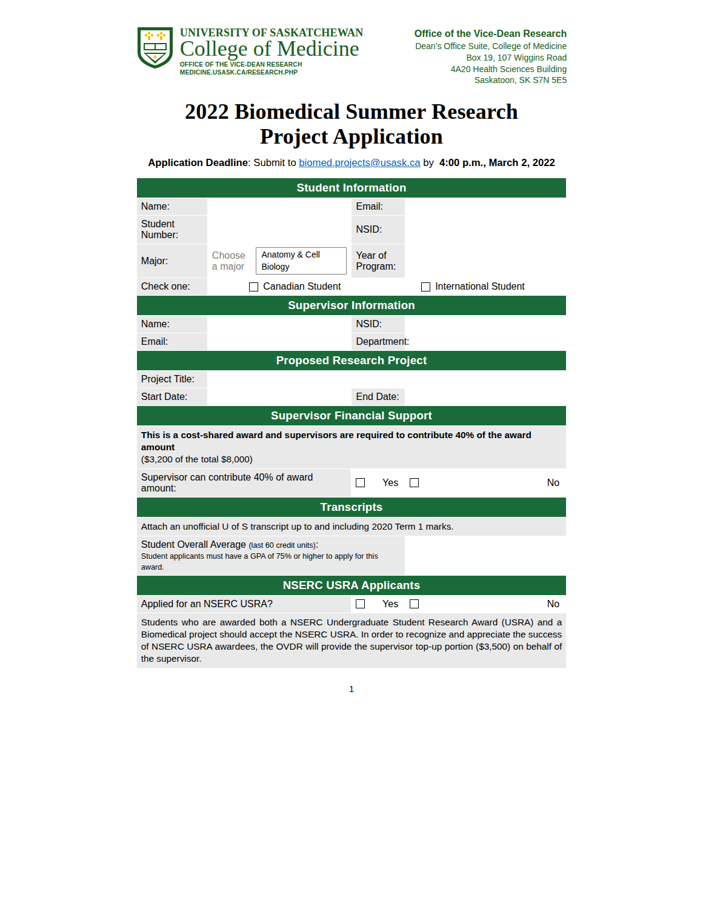UNIVERSITY OF SASKATCHEWAN
College of Medicine
OFFICE OF THE VICE-DEAN RESEARCH
MEDICINE.USASK.CA/RESEARCH.PHP
Office of the Vice-Dean Research
Dean’s Office Suite, College of Medicine
Box 19, 107 Wiggins Road
4A20 Health Sciences Building
Saskatoon, SK S7N 5E5
2022 Biomedical Summer Research
Project Application
Application Deadline: Submit to biomed.projects@usask.ca by 4:00 p.m., March 2, 2022
| Student Information |
| Name: | | Email: | |
| Student Number: | | NSID: | |
| Major: | Choose a major Anatomy & Cell Biology | Year of Program: | |
| Check one: | Canadian Student International Student |
| Supervisor Information |
| Name: | | NSID: | |
| Email: | | Department: | |
| Proposed Research Project |
| Project Title: | |
| Start Date: | | End Date: | |
| Supervisor Financial Support |
| This is a cost-shared award and supervisors are required to contribute 40% of the award amount ($3,200 of the total $8,000) |
| Supervisor can contribute 40% of award amount: | Yes | No |
| Transcripts |
| Attach an unofficial U of S transcript up to and including 2020 Term 1 marks. |
| Student Overall Average (last 60 credit units) : Student applicants must have a GPA of 75% or higher to apply for this award. | |
| NSERC USRA Applicants |
| Applied for an NSERC USRA? | Yes | No |
| Students who are awarded both a NSERC Undergraduate Student Research Award (USRA) and a Biomedical project should accept the NSERC USRA. In order to recognize and appreciate the success of NSERC USRA awardees, the OVDR will provide the supervisor top-up portion ($3,500) on behalf of the supervisor. |
1